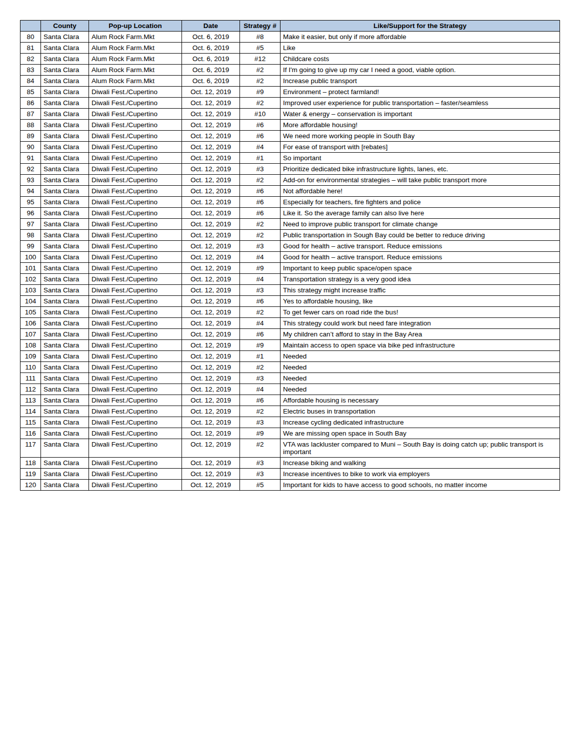| | County | Pop-up Location | Date | Strategy # | Like/Support for the Strategy |
| --- | --- | --- | --- | --- | --- |
| 80 | Santa Clara | Alum Rock Farm.Mkt | Oct. 6, 2019 | #8 | Make it easier, but only if more affordable |
| 81 | Santa Clara | Alum Rock Farm.Mkt | Oct. 6, 2019 | #5 | Like |
| 82 | Santa Clara | Alum Rock Farm.Mkt | Oct. 6, 2019 | #12 | Childcare costs |
| 83 | Santa Clara | Alum Rock Farm.Mkt | Oct. 6, 2019 | #2 | If I'm going to give up my car I need a good, viable option. |
| 84 | Santa Clara | Alum Rock Farm.Mkt | Oct. 6, 2019 | #2 | Increase public transport |
| 85 | Santa Clara | Diwali Fest./Cupertino | Oct. 12, 2019 | #9 | Environment – protect farmland! |
| 86 | Santa Clara | Diwali Fest./Cupertino | Oct. 12, 2019 | #2 | Improved user experience for public transportation – faster/seamless |
| 87 | Santa Clara | Diwali Fest./Cupertino | Oct. 12, 2019 | #10 | Water & energy – conservation is important |
| 88 | Santa Clara | Diwali Fest./Cupertino | Oct. 12, 2019 | #6 | More affordable housing! |
| 89 | Santa Clara | Diwali Fest./Cupertino | Oct. 12, 2019 | #6 | We need more working people in South Bay |
| 90 | Santa Clara | Diwali Fest./Cupertino | Oct. 12, 2019 | #4 | For ease of transport with [rebates] |
| 91 | Santa Clara | Diwali Fest./Cupertino | Oct. 12, 2019 | #1 | So important |
| 92 | Santa Clara | Diwali Fest./Cupertino | Oct. 12, 2019 | #3 | Prioritize dedicated bike infrastructure lights, lanes, etc. |
| 93 | Santa Clara | Diwali Fest./Cupertino | Oct. 12, 2019 | #2 | Add-on for environmental strategies – will take public transport more |
| 94 | Santa Clara | Diwali Fest./Cupertino | Oct. 12, 2019 | #6 | Not affordable here! |
| 95 | Santa Clara | Diwali Fest./Cupertino | Oct. 12, 2019 | #6 | Especially for teachers, fire fighters and police |
| 96 | Santa Clara | Diwali Fest./Cupertino | Oct. 12, 2019 | #6 | Like it. So the average family can also live here |
| 97 | Santa Clara | Diwali Fest./Cupertino | Oct. 12, 2019 | #2 | Need to improve public transport for climate change |
| 98 | Santa Clara | Diwali Fest./Cupertino | Oct. 12, 2019 | #2 | Public transportation in Sough Bay could be better to reduce driving |
| 99 | Santa Clara | Diwali Fest./Cupertino | Oct. 12, 2019 | #3 | Good for health – active transport. Reduce emissions |
| 100 | Santa Clara | Diwali Fest./Cupertino | Oct. 12, 2019 | #4 | Good for health – active transport. Reduce emissions |
| 101 | Santa Clara | Diwali Fest./Cupertino | Oct. 12, 2019 | #9 | Important to keep public space/open space |
| 102 | Santa Clara | Diwali Fest./Cupertino | Oct. 12, 2019 | #4 | Transportation strategy is a very good idea |
| 103 | Santa Clara | Diwali Fest./Cupertino | Oct. 12, 2019 | #3 | This strategy might increase traffic |
| 104 | Santa Clara | Diwali Fest./Cupertino | Oct. 12, 2019 | #6 | Yes to affordable housing, like |
| 105 | Santa Clara | Diwali Fest./Cupertino | Oct. 12, 2019 | #2 | To get fewer cars on road ride the bus! |
| 106 | Santa Clara | Diwali Fest./Cupertino | Oct. 12, 2019 | #4 | This strategy could work but need fare integration |
| 107 | Santa Clara | Diwali Fest./Cupertino | Oct. 12, 2019 | #6 | My children can’t afford to stay in the Bay Area |
| 108 | Santa Clara | Diwali Fest./Cupertino | Oct. 12, 2019 | #9 | Maintain access to open space via bike ped infrastructure |
| 109 | Santa Clara | Diwali Fest./Cupertino | Oct. 12, 2019 | #1 | Needed |
| 110 | Santa Clara | Diwali Fest./Cupertino | Oct. 12, 2019 | #2 | Needed |
| 111 | Santa Clara | Diwali Fest./Cupertino | Oct. 12, 2019 | #3 | Needed |
| 112 | Santa Clara | Diwali Fest./Cupertino | Oct. 12, 2019 | #4 | Needed |
| 113 | Santa Clara | Diwali Fest./Cupertino | Oct. 12, 2019 | #6 | Affordable housing is necessary |
| 114 | Santa Clara | Diwali Fest./Cupertino | Oct. 12, 2019 | #2 | Electric buses in transportation |
| 115 | Santa Clara | Diwali Fest./Cupertino | Oct. 12, 2019 | #3 | Increase cycling dedicated infrastructure |
| 116 | Santa Clara | Diwali Fest./Cupertino | Oct. 12, 2019 | #9 | We are missing open space in South Bay |
| 117 | Santa Clara | Diwali Fest./Cupertino | Oct. 12, 2019 | #2 | VTA was lackluster compared to Muni – South Bay is doing catch up; public transport is important |
| 118 | Santa Clara | Diwali Fest./Cupertino | Oct. 12, 2019 | #3 | Increase biking and walking |
| 119 | Santa Clara | Diwali Fest./Cupertino | Oct. 12, 2019 | #3 | Increase incentives to bike to work via employers |
| 120 | Santa Clara | Diwali Fest./Cupertino | Oct. 12, 2019 | #5 | Important for kids to have access to good schools, no matter income |